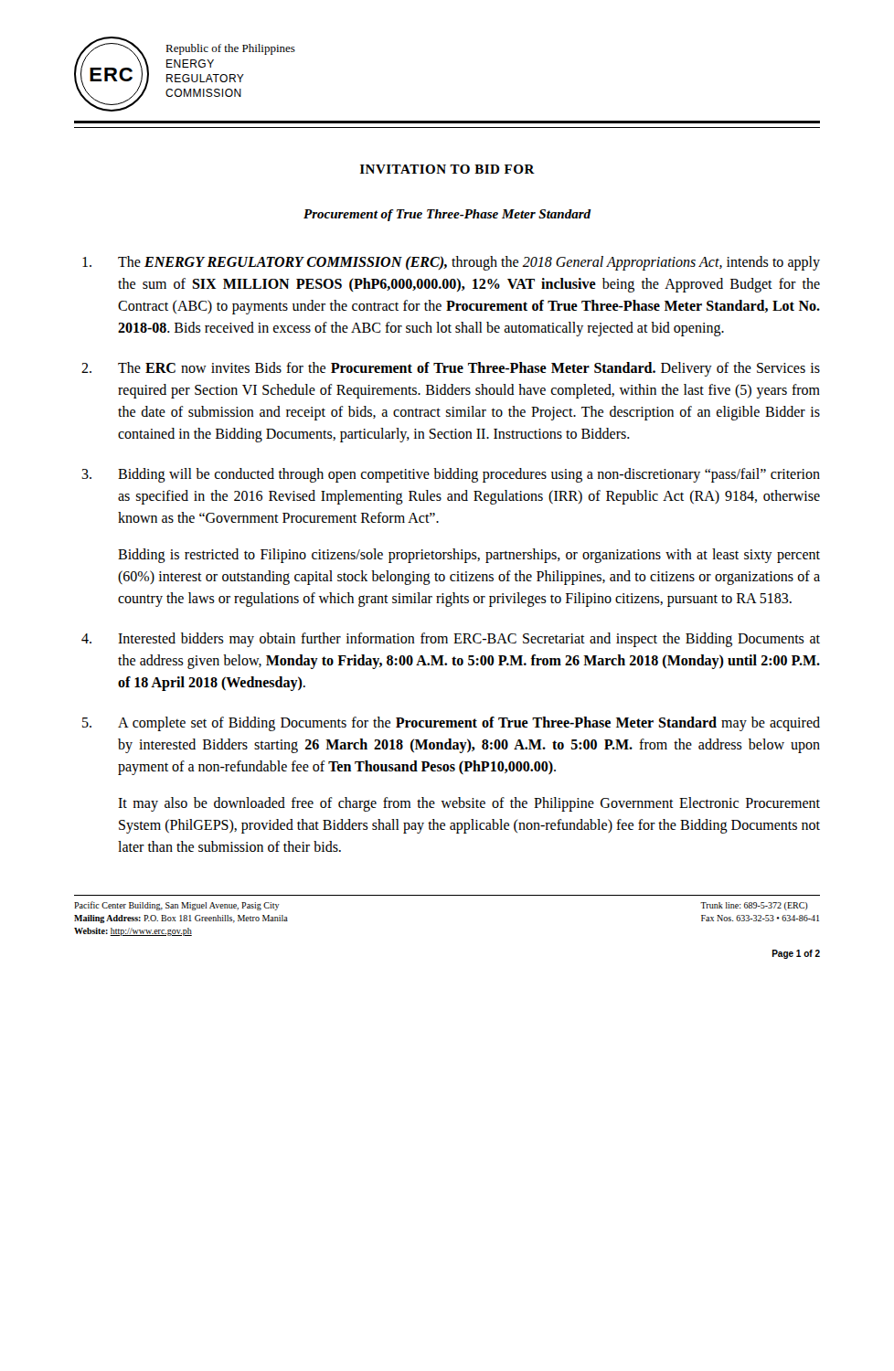ERC
Republic of the Philippines
ENERGY
REGULATORY
COMMISSION
INVITATION TO BID FOR
Procurement of True Three-Phase Meter Standard
The ENERGY REGULATORY COMMISSION (ERC), through the 2018 General Appropriations Act, intends to apply the sum of SIX MILLION PESOS (PhP6,000,000.00), 12% VAT inclusive being the Approved Budget for the Contract (ABC) to payments under the contract for the Procurement of True Three-Phase Meter Standard, Lot No. 2018-08. Bids received in excess of the ABC for such lot shall be automatically rejected at bid opening.
The ERC now invites Bids for the Procurement of True Three-Phase Meter Standard. Delivery of the Services is required per Section VI Schedule of Requirements. Bidders should have completed, within the last five (5) years from the date of submission and receipt of bids, a contract similar to the Project. The description of an eligible Bidder is contained in the Bidding Documents, particularly, in Section II. Instructions to Bidders.
Bidding will be conducted through open competitive bidding procedures using a non-discretionary “pass/fail” criterion as specified in the 2016 Revised Implementing Rules and Regulations (IRR) of Republic Act (RA) 9184, otherwise known as the “Government Procurement Reform Act”.
Bidding is restricted to Filipino citizens/sole proprietorships, partnerships, or organizations with at least sixty percent (60%) interest or outstanding capital stock belonging to citizens of the Philippines, and to citizens or organizations of a country the laws or regulations of which grant similar rights or privileges to Filipino citizens, pursuant to RA 5183.
Interested bidders may obtain further information from ERC-BAC Secretariat and inspect the Bidding Documents at the address given below, Monday to Friday, 8:00 A.M. to 5:00 P.M. from 26 March 2018 (Monday) until 2:00 P.M. of 18 April 2018 (Wednesday).
A complete set of Bidding Documents for the Procurement of True Three-Phase Meter Standard may be acquired by interested Bidders starting 26 March 2018 (Monday), 8:00 A.M. to 5:00 P.M. from the address below upon payment of a non-refundable fee of Ten Thousand Pesos (PhP10,000.00).
It may also be downloaded free of charge from the website of the Philippine Government Electronic Procurement System (PhilGEPS), provided that Bidders shall pay the applicable (non-refundable) fee for the Bidding Documents not later than the submission of their bids.
Pacific Center Building, San Miguel Avenue, Pasig City
Mailing Address: P.O. Box 181 Greenhills, Metro Manila
Website: http://www.erc.gov.ph
Trunk line: 689-5-372 (ERC)
Fax Nos. 633-32-53 • 634-86-41
Page 1 of 2